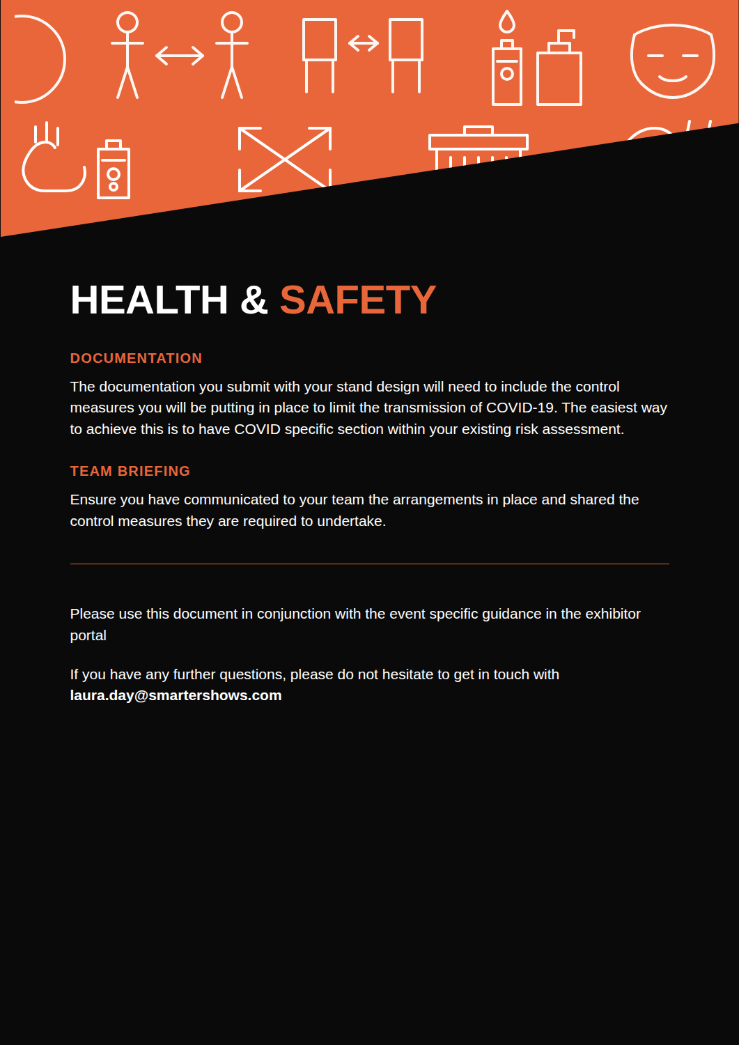Health & Safety
Documentation
The documentation you submit with your stand design will need to include the control measures you will be putting in place to limit the transmission of COVID-19. The easiest way to achieve this is to have COVID specific section within your existing risk assessment.
Team Briefing
Ensure you have communicated to your team the arrangements in place and shared the control measures they are required to undertake.
Please use this document in conjunction with the event specific guidance in the exhibitor portal
If you have any further questions, please do not hesitate to get in touch with laura.day@smartershows.com